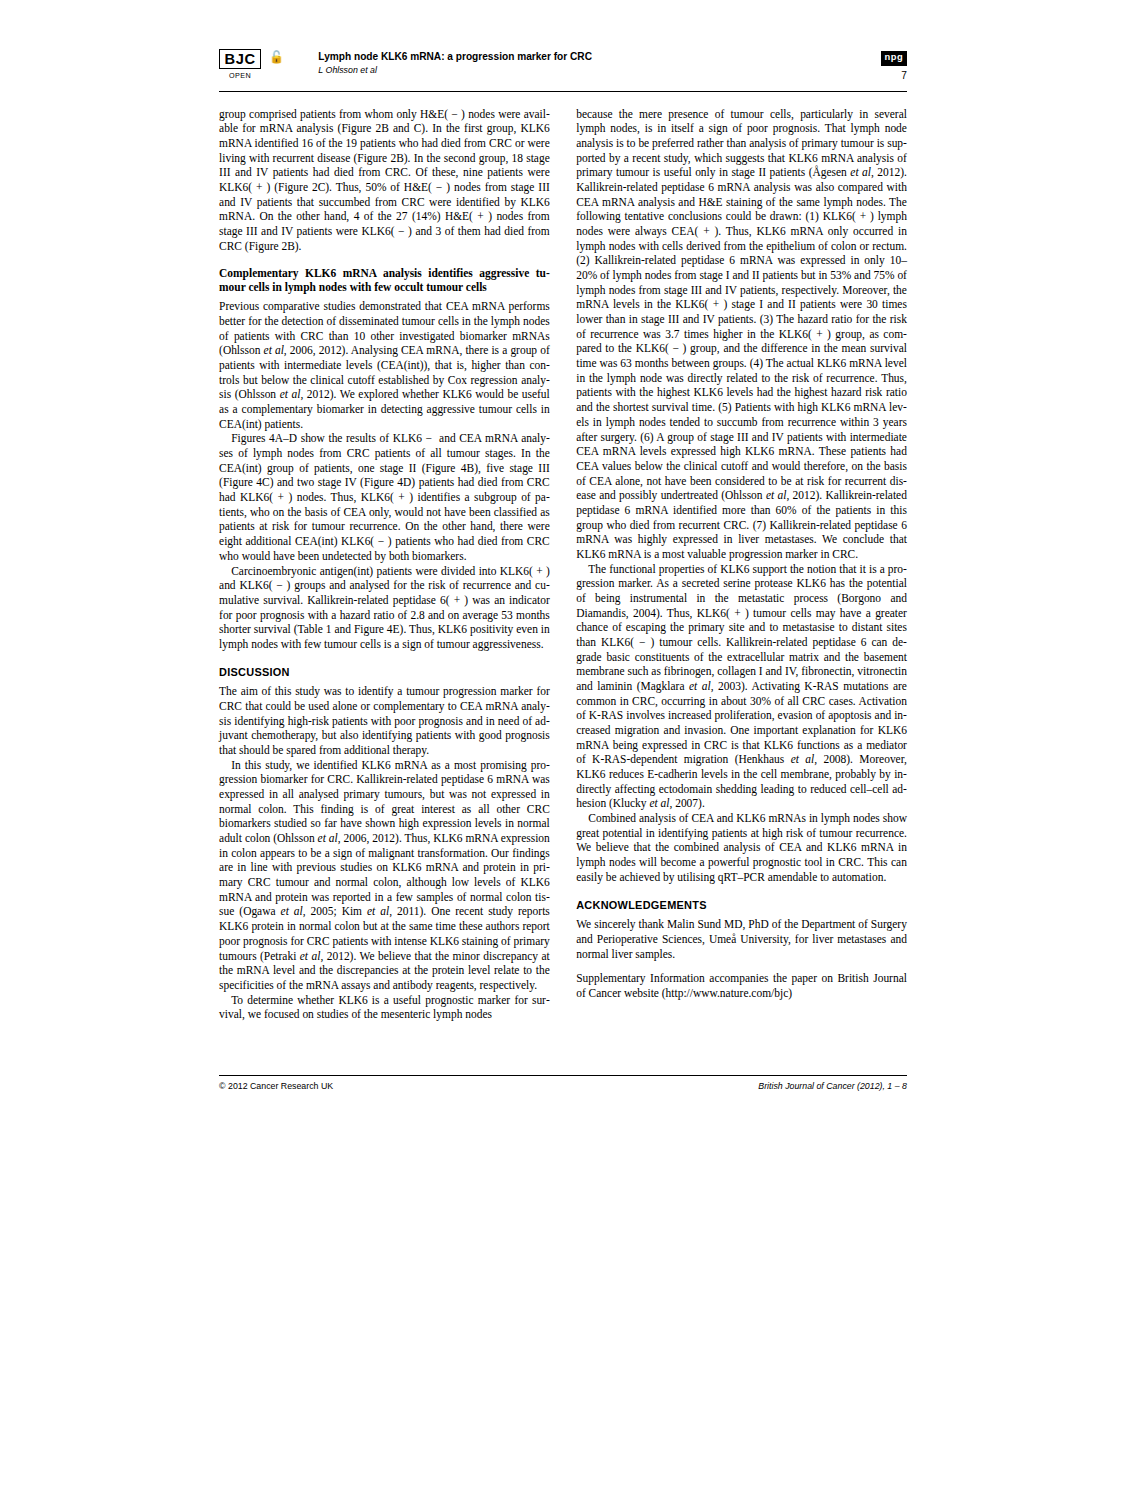BJC
OPEN
🔓
Lymph node KLK6 mRNA: a progression marker for CRC
L Ohlsson et al
npg
7
group comprised patients from whom only H&E( − ) nodes were available for mRNA analysis (Figure 2B and C). In the first group, KLK6 mRNA identified 16 of the 19 patients who had died from CRC or were living with recurrent disease (Figure 2B). In the second group, 18 stage III and IV patients had died from CRC. Of these, nine patients were KLK6( + ) (Figure 2C). Thus, 50% of H&E( − ) nodes from stage III and IV patients that succumbed from CRC were identified by KLK6 mRNA. On the other hand, 4 of the 27 (14%) H&E( + ) nodes from stage III and IV patients were KLK6( − ) and 3 of them had died from CRC (Figure 2B).
Complementary KLK6 mRNA analysis identifies aggressive tumour cells in lymph nodes with few occult tumour cells
Previous comparative studies demonstrated that CEA mRNA performs better for the detection of disseminated tumour cells in the lymph nodes of patients with CRC than 10 other investigated biomarker mRNAs (Ohlsson et al, 2006, 2012). Analysing CEA mRNA, there is a group of patients with intermediate levels (CEA(int)), that is, higher than controls but below the clinical cutoff established by Cox regression analysis (Ohlsson et al, 2012). We explored whether KLK6 would be useful as a complementary biomarker in detecting aggressive tumour cells in CEA(int) patients.
Figures 4A–D show the results of KLK6 − and CEA mRNA analyses of lymph nodes from CRC patients of all tumour stages. In the CEA(int) group of patients, one stage II (Figure 4B), five stage III (Figure 4C) and two stage IV (Figure 4D) patients had died from CRC had KLK6( + ) nodes. Thus, KLK6( + ) identifies a subgroup of patients, who on the basis of CEA only, would not have been classified as patients at risk for tumour recurrence. On the other hand, there were eight additional CEA(int) KLK6( − ) patients who had died from CRC who would have been undetected by both biomarkers.
Carcinoembryonic antigen(int) patients were divided into KLK6( + ) and KLK6( − ) groups and analysed for the risk of recurrence and cumulative survival. Kallikrein-related peptidase 6( + ) was an indicator for poor prognosis with a hazard ratio of 2.8 and on average 53 months shorter survival (Table 1 and Figure 4E). Thus, KLK6 positivity even in lymph nodes with few tumour cells is a sign of tumour aggressiveness.
DISCUSSION
The aim of this study was to identify a tumour progression marker for CRC that could be used alone or complementary to CEA mRNA analysis identifying high-risk patients with poor prognosis and in need of adjuvant chemotherapy, but also identifying patients with good prognosis that should be spared from additional therapy.
In this study, we identified KLK6 mRNA as a most promising progression biomarker for CRC. Kallikrein-related peptidase 6 mRNA was expressed in all analysed primary tumours, but was not expressed in normal colon. This finding is of great interest as all other CRC biomarkers studied so far have shown high expression levels in normal adult colon (Ohlsson et al, 2006, 2012). Thus, KLK6 mRNA expression in colon appears to be a sign of malignant transformation. Our findings are in line with previous studies on KLK6 mRNA and protein in primary CRC tumour and normal colon, although low levels of KLK6 mRNA and protein was reported in a few samples of normal colon tissue (Ogawa et al, 2005; Kim et al, 2011). One recent study reports KLK6 protein in normal colon but at the same time these authors report poor prognosis for CRC patients with intense KLK6 staining of primary tumours (Petraki et al, 2012). We believe that the minor discrepancy at the mRNA level and the discrepancies at the protein level relate to the specificities of the mRNA assays and antibody reagents, respectively.
To determine whether KLK6 is a useful prognostic marker for survival, we focused on studies of the mesenteric lymph nodes
because the mere presence of tumour cells, particularly in several lymph nodes, is in itself a sign of poor prognosis. That lymph node analysis is to be preferred rather than analysis of primary tumour is supported by a recent study, which suggests that KLK6 mRNA analysis of primary tumour is useful only in stage II patients (Ågesen et al, 2012). Kallikrein-related peptidase 6 mRNA analysis was also compared with CEA mRNA analysis and H&E staining of the same lymph nodes. The following tentative conclusions could be drawn: (1) KLK6( + ) lymph nodes were always CEA( + ). Thus, KLK6 mRNA only occurred in lymph nodes with cells derived from the epithelium of colon or rectum. (2) Kallikrein-related peptidase 6 mRNA was expressed in only 10–20% of lymph nodes from stage I and II patients but in 53% and 75% of lymph nodes from stage III and IV patients, respectively. Moreover, the mRNA levels in the KLK6( + ) stage I and II patients were 30 times lower than in stage III and IV patients. (3) The hazard ratio for the risk of recurrence was 3.7 times higher in the KLK6( + ) group, as compared to the KLK6( − ) group, and the difference in the mean survival time was 63 months between groups. (4) The actual KLK6 mRNA level in the lymph node was directly related to the risk of recurrence. Thus, patients with the highest KLK6 levels had the highest hazard risk ratio and the shortest survival time. (5) Patients with high KLK6 mRNA levels in lymph nodes tended to succumb from recurrence within 3 years after surgery. (6) A group of stage III and IV patients with intermediate CEA mRNA levels expressed high KLK6 mRNA. These patients had CEA values below the clinical cutoff and would therefore, on the basis of CEA alone, not have been considered to be at risk for recurrent disease and possibly undertreated (Ohlsson et al, 2012). Kallikrein-related peptidase 6 mRNA identified more than 60% of the patients in this group who died from recurrent CRC. (7) Kallikrein-related peptidase 6 mRNA was highly expressed in liver metastases. We conclude that KLK6 mRNA is a most valuable progression marker in CRC.
The functional properties of KLK6 support the notion that it is a progression marker. As a secreted serine protease KLK6 has the potential of being instrumental in the metastatic process (Borgono and Diamandis, 2004). Thus, KLK6( + ) tumour cells may have a greater chance of escaping the primary site and to metastasise to distant sites than KLK6( − ) tumour cells. Kallikrein-related peptidase 6 can degrade basic constituents of the extracellular matrix and the basement membrane such as fibrinogen, collagen I and IV, fibronectin, vitronectin and laminin (Magklara et al, 2003). Activating K-RAS mutations are common in CRC, occurring in about 30% of all CRC cases. Activation of K-RAS involves increased proliferation, evasion of apoptosis and increased migration and invasion. One important explanation for KLK6 mRNA being expressed in CRC is that KLK6 functions as a mediator of K-RAS-dependent migration (Henkhaus et al, 2008). Moreover, KLK6 reduces E-cadherin levels in the cell membrane, probably by indirectly affecting ectodomain shedding leading to reduced cell–cell adhesion (Klucky et al, 2007).
Combined analysis of CEA and KLK6 mRNAs in lymph nodes show great potential in identifying patients at high risk of tumour recurrence. We believe that the combined analysis of CEA and KLK6 mRNA in lymph nodes will become a powerful prognostic tool in CRC. This can easily be achieved by utilising qRT–PCR amendable to automation.
ACKNOWLEDGEMENTS
We sincerely thank Malin Sund MD, PhD of the Department of Surgery and Perioperative Sciences, Umeå University, for liver metastases and normal liver samples.
Supplementary Information accompanies the paper on British Journal of Cancer website (http://www.nature.com/bjc)
© 2012 Cancer Research UK
British Journal of Cancer (2012), 1 – 8